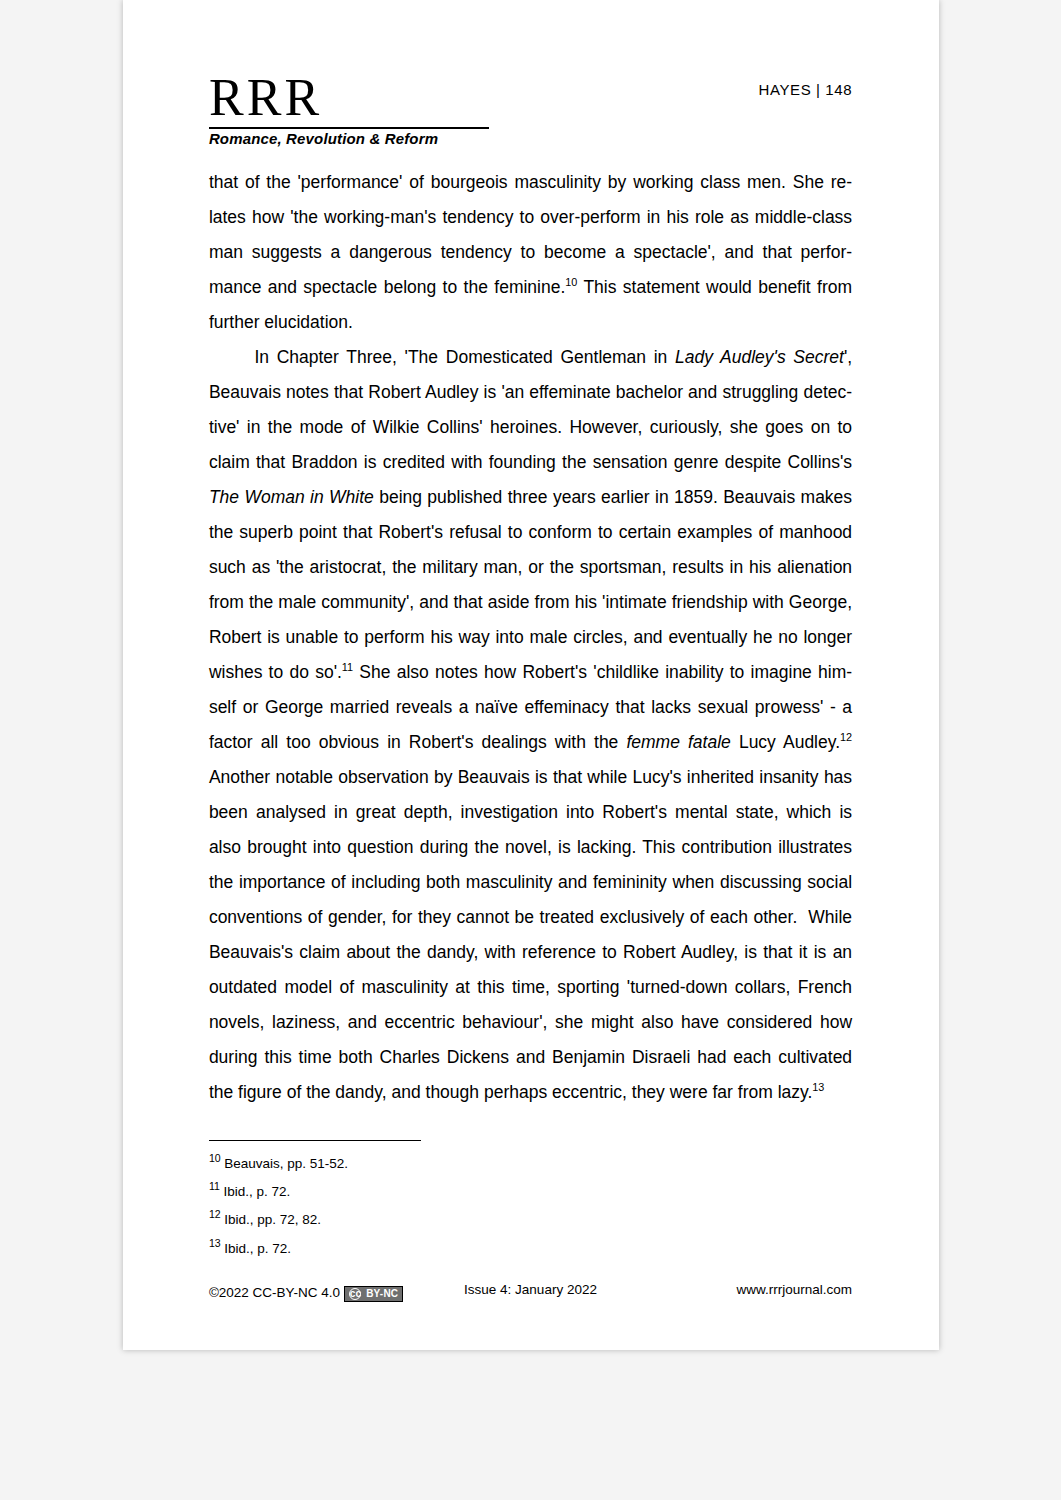RRR
Romance, Revolution & Reform
HAYES | 148
that of the 'performance' of bourgeois masculinity by working class men. She relates how 'the working-man's tendency to over-perform in his role as middle-class man suggests a dangerous tendency to become a spectacle', and that performance and spectacle belong to the feminine.10 This statement would benefit from further elucidation.
In Chapter Three, 'The Domesticated Gentleman in Lady Audley's Secret', Beauvais notes that Robert Audley is 'an effeminate bachelor and struggling detective' in the mode of Wilkie Collins' heroines. However, curiously, she goes on to claim that Braddon is credited with founding the sensation genre despite Collins's The Woman in White being published three years earlier in 1859. Beauvais makes the superb point that Robert's refusal to conform to certain examples of manhood such as 'the aristocrat, the military man, or the sportsman, results in his alienation from the male community', and that aside from his 'intimate friendship with George, Robert is unable to perform his way into male circles, and eventually he no longer wishes to do so'.11 She also notes how Robert's 'childlike inability to imagine himself or George married reveals a naïve effeminacy that lacks sexual prowess' - a factor all too obvious in Robert's dealings with the femme fatale Lucy Audley.12 Another notable observation by Beauvais is that while Lucy's inherited insanity has been analysed in great depth, investigation into Robert's mental state, which is also brought into question during the novel, is lacking. This contribution illustrates the importance of including both masculinity and femininity when discussing social conventions of gender, for they cannot be treated exclusively of each other. While Beauvais's claim about the dandy, with reference to Robert Audley, is that it is an outdated model of masculinity at this time, sporting 'turned-down collars, French novels, laziness, and eccentric behaviour', she might also have considered how during this time both Charles Dickens and Benjamin Disraeli had each cultivated the figure of the dandy, and though perhaps eccentric, they were far from lazy.13
10 Beauvais, pp. 51-52.
11 Ibid., p. 72.
12 Ibid., pp. 72, 82.
13 Ibid., p. 72.
©2022 CC-BY-NC 4.0
cc BY-NC
Issue 4: January 2022
www.rrrjournal.com